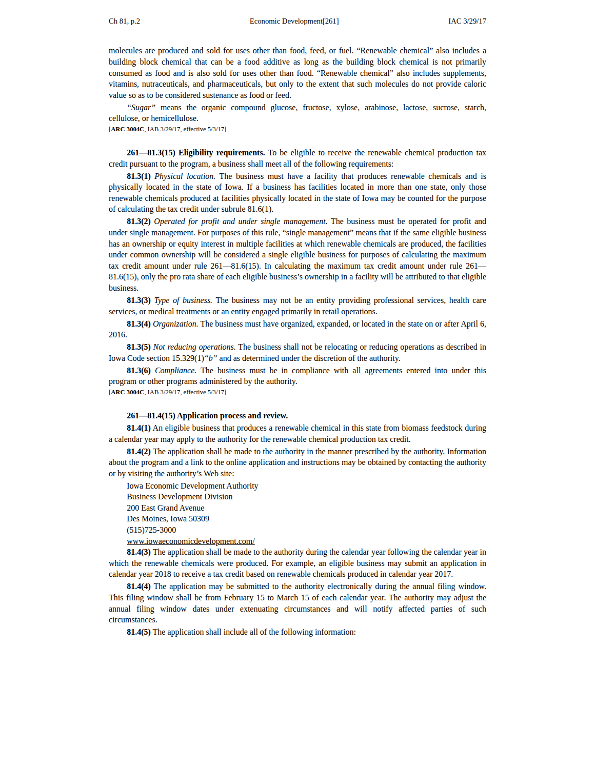Ch 81, p.2 Economic Development[261] IAC 3/29/17
molecules are produced and sold for uses other than food, feed, or fuel. “Renewable chemical” also includes a building block chemical that can be a food additive as long as the building block chemical is not primarily consumed as food and is also sold for uses other than food. “Renewable chemical” also includes supplements, vitamins, nutraceuticals, and pharmaceuticals, but only to the extent that such molecules do not provide caloric value so as to be considered sustenance as food or feed.
“Sugar” means the organic compound glucose, fructose, xylose, arabinose, lactose, sucrose, starch, cellulose, or hemicellulose.
[ARC 3004C, IAB 3/29/17, effective 5/3/17]
261—81.3(15) Eligibility requirements. To be eligible to receive the renewable chemical production tax credit pursuant to the program, a business shall meet all of the following requirements:
81.3(1) Physical location. The business must have a facility that produces renewable chemicals and is physically located in the state of Iowa. If a business has facilities located in more than one state, only those renewable chemicals produced at facilities physically located in the state of Iowa may be counted for the purpose of calculating the tax credit under subrule 81.6(1).
81.3(2) Operated for profit and under single management. The business must be operated for profit and under single management. For purposes of this rule, “single management” means that if the same eligible business has an ownership or equity interest in multiple facilities at which renewable chemicals are produced, the facilities under common ownership will be considered a single eligible business for purposes of calculating the maximum tax credit amount under rule 261—81.6(15). In calculating the maximum tax credit amount under rule 261—81.6(15), only the pro rata share of each eligible business’s ownership in a facility will be attributed to that eligible business.
81.3(3) Type of business. The business may not be an entity providing professional services, health care services, or medical treatments or an entity engaged primarily in retail operations.
81.3(4) Organization. The business must have organized, expanded, or located in the state on or after April 6, 2016.
81.3(5) Not reducing operations. The business shall not be relocating or reducing operations as described in Iowa Code section 15.329(1)“b” and as determined under the discretion of the authority.
81.3(6) Compliance. The business must be in compliance with all agreements entered into under this program or other programs administered by the authority.
[ARC 3004C, IAB 3/29/17, effective 5/3/17]
261—81.4(15) Application process and review.
81.4(1) An eligible business that produces a renewable chemical in this state from biomass feedstock during a calendar year may apply to the authority for the renewable chemical production tax credit.
81.4(2) The application shall be made to the authority in the manner prescribed by the authority. Information about the program and a link to the online application and instructions may be obtained by contacting the authority or by visiting the authority’s Web site:
Iowa Economic Development Authority
Business Development Division
200 East Grand Avenue
Des Moines, Iowa 50309
(515)725-3000
www.iowaeconomicdevelopment.com/
81.4(3) The application shall be made to the authority during the calendar year following the calendar year in which the renewable chemicals were produced. For example, an eligible business may submit an application in calendar year 2018 to receive a tax credit based on renewable chemicals produced in calendar year 2017.
81.4(4) The application may be submitted to the authority electronically during the annual filing window. This filing window shall be from February 15 to March 15 of each calendar year. The authority may adjust the annual filing window dates under extenuating circumstances and will notify affected parties of such circumstances.
81.4(5) The application shall include all of the following information: